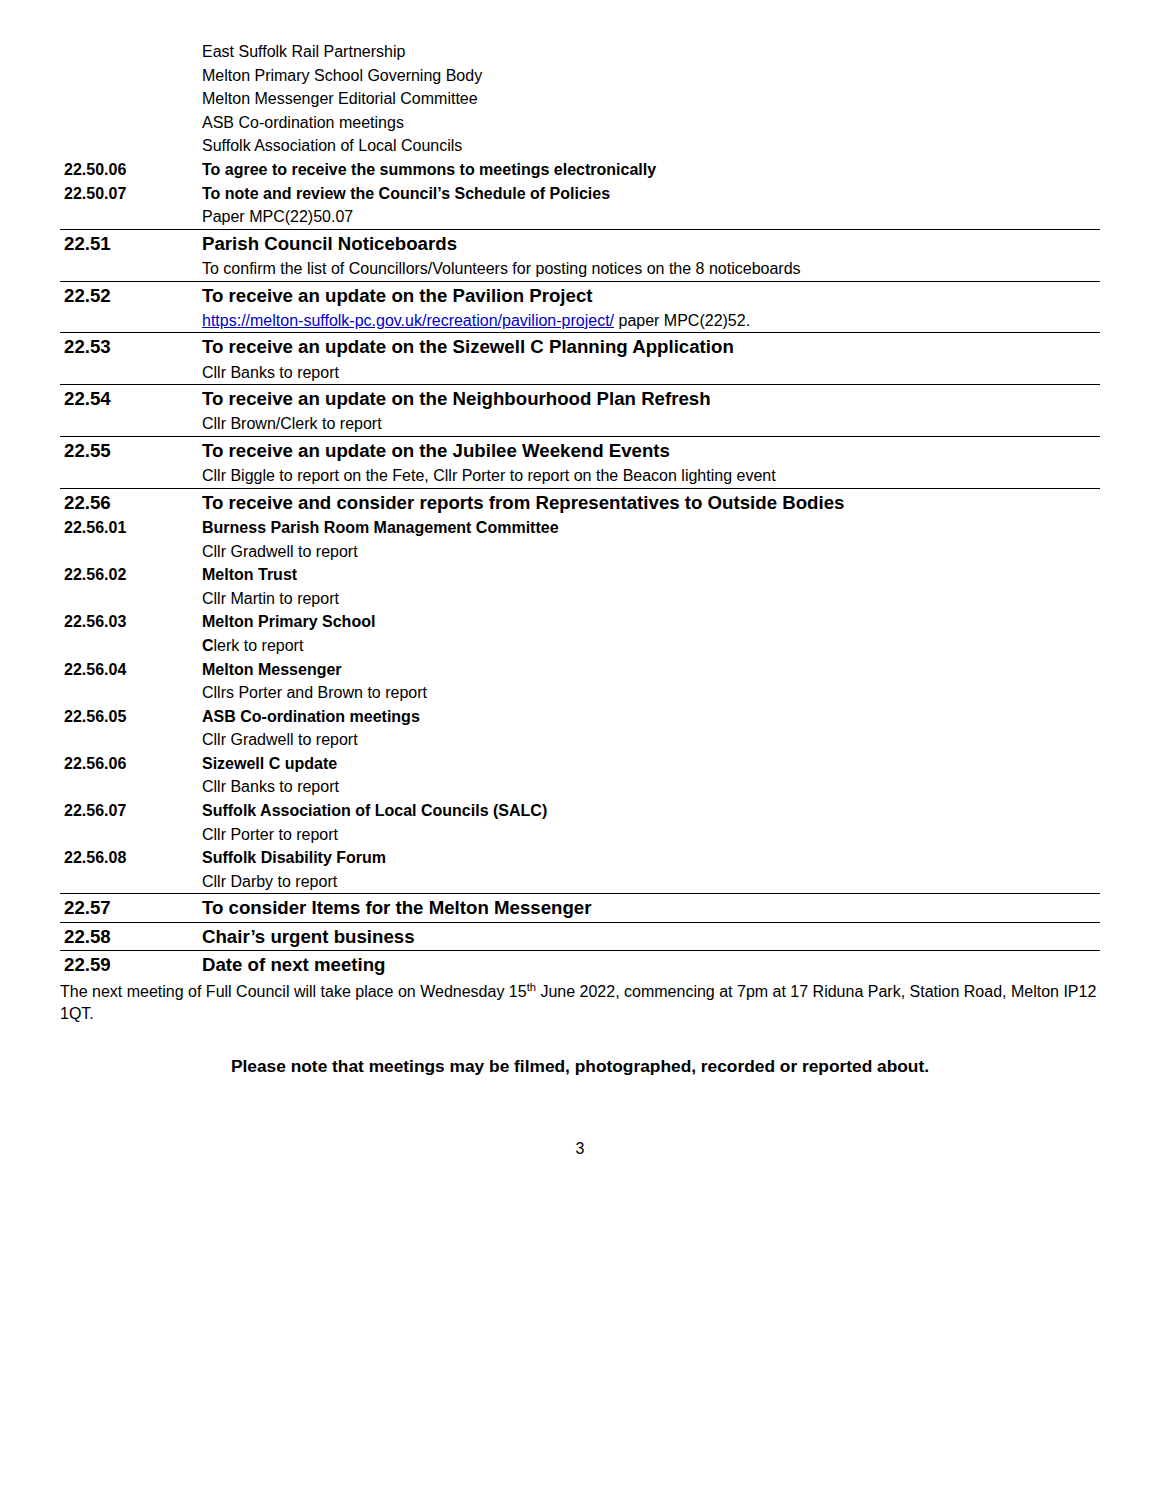| | East Suffolk Rail Partnership |
| | Melton Primary School Governing Body |
| | Melton Messenger Editorial Committee |
| | ASB Co-ordination meetings |
| | Suffolk Association of Local Councils |
| 22.50.06 | To agree to receive the summons to meetings electronically |
| 22.50.07 | To note and review the Council’s Schedule of Policies |
| | Paper MPC(22)50.07 |
| 22.51 | Parish Council Noticeboards |
| | To confirm the list of Councillors/Volunteers for posting notices on the 8 noticeboards |
| 22.52 | To receive an update on the Pavilion Project |
| | https://melton-suffolk-pc.gov.uk/recreation/pavilion-project/ paper MPC(22)52. |
| 22.53 | To receive an update on the Sizewell C Planning Application |
| | Cllr Banks to report |
| 22.54 | To receive an update on the Neighbourhood Plan Refresh |
| | Cllr Brown/Clerk to report |
| 22.55 | To receive an update on the Jubilee Weekend Events |
| | Cllr Biggle to report on the Fete, Cllr Porter to report on the Beacon lighting event |
| 22.56 | To receive and consider reports from Representatives to Outside Bodies |
| 22.56.01 | Burness Parish Room Management Committee |
| | Cllr Gradwell to report |
| 22.56.02 | Melton Trust |
| | Cllr Martin to report |
| 22.56.03 | Melton Primary School |
| | C lerk to report |
| 22.56.04 | Melton Messenger |
| | Cllrs Porter and Brown to report |
| 22.56.05 | ASB Co-ordination meetings |
| | Cllr Gradwell to report |
| 22.56.06 | Sizewell C update |
| | Cllr Banks to report |
| 22.56.07 | Suffolk Association of Local Councils (SALC) |
| | Cllr Porter to report |
| 22.56.08 | Suffolk Disability Forum |
| | Cllr Darby to report |
| 22.57 | To consider Items for the Melton Messenger |
| 22.58 | Chair’s urgent business |
| 22.59 | Date of next meeting |
The next meeting of Full Council will take place on Wednesday 15th June 2022, commencing at 7pm at 17 Riduna Park, Station Road, Melton IP12 1QT.
Please note that meetings may be filmed, photographed, recorded or reported about.
3